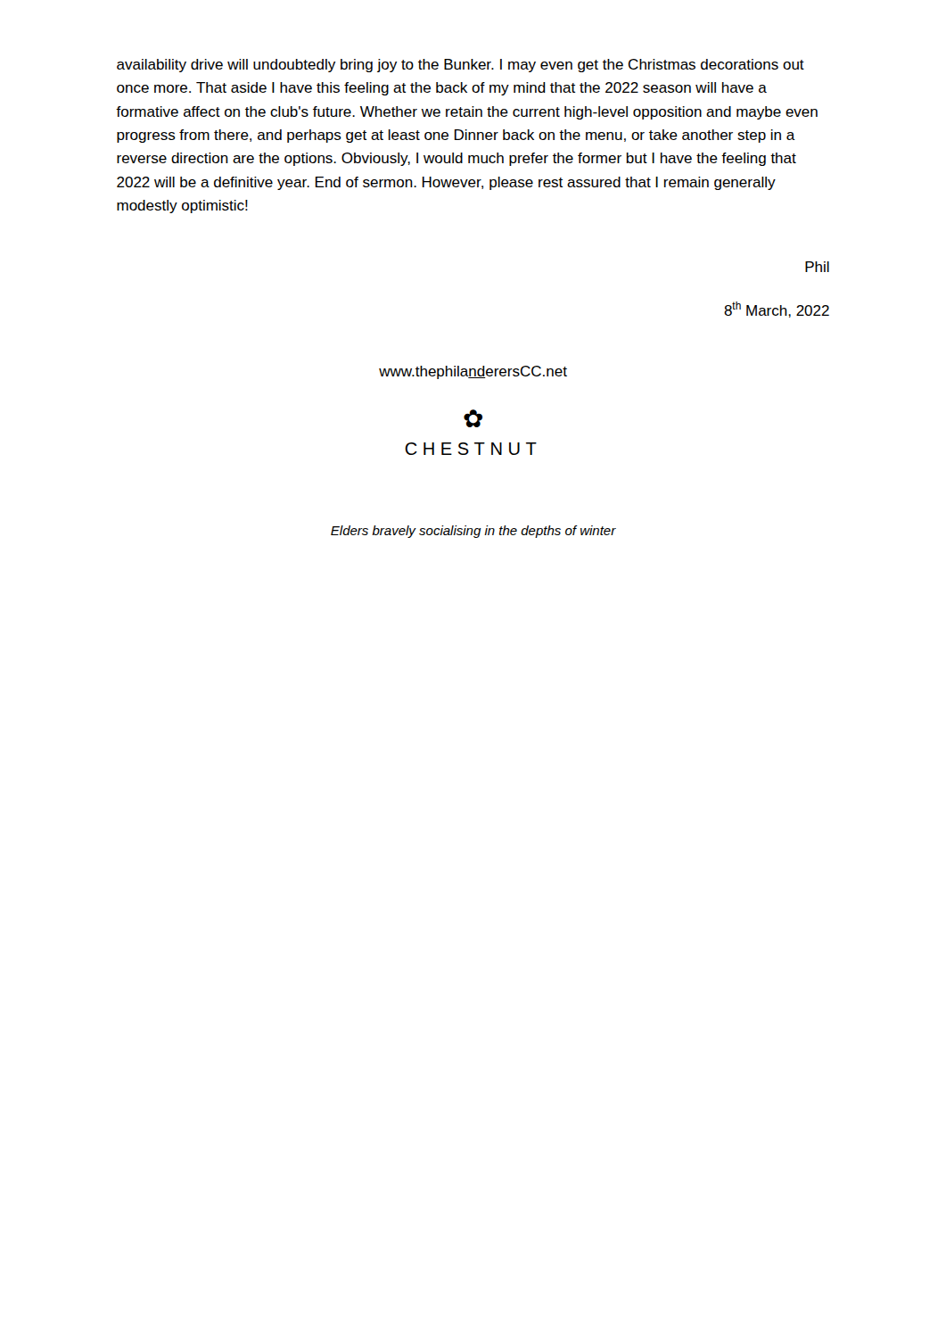availability drive will undoubtedly bring joy to the Bunker. I may even get the Christmas decorations out once more. That aside I have this feeling at the back of my mind that the 2022 season will have a formative affect on the club's future. Whether we retain the current high-level opposition and maybe even progress from there, and perhaps get at least one Dinner back on the menu, or take another step in a reverse direction are the options. Obviously, I would much prefer the former but I have the feeling that 2022 will be a definitive year. End of sermon. However, please rest assured that I remain generally modestly optimistic!
Phil
8th March, 2022
www.thephilanderersCC.net
✿
CHESTNUT
Elders bravely socialising in the depths of winter